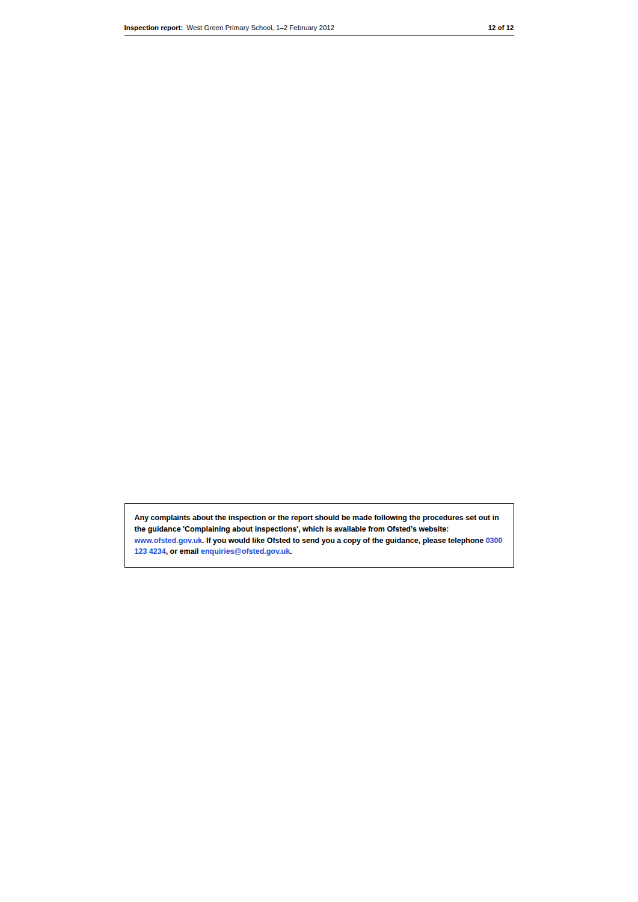Inspection report: West Green Primary School, 1–2 February 2012
12 of 12
Any complaints about the inspection or the report should be made following the procedures set out in the guidance 'Complaining about inspections', which is available from Ofsted’s website: www.ofsted.gov.uk. If you would like Ofsted to send you a copy of the guidance, please telephone 0300 123 4234, or email enquiries@ofsted.gov.uk.